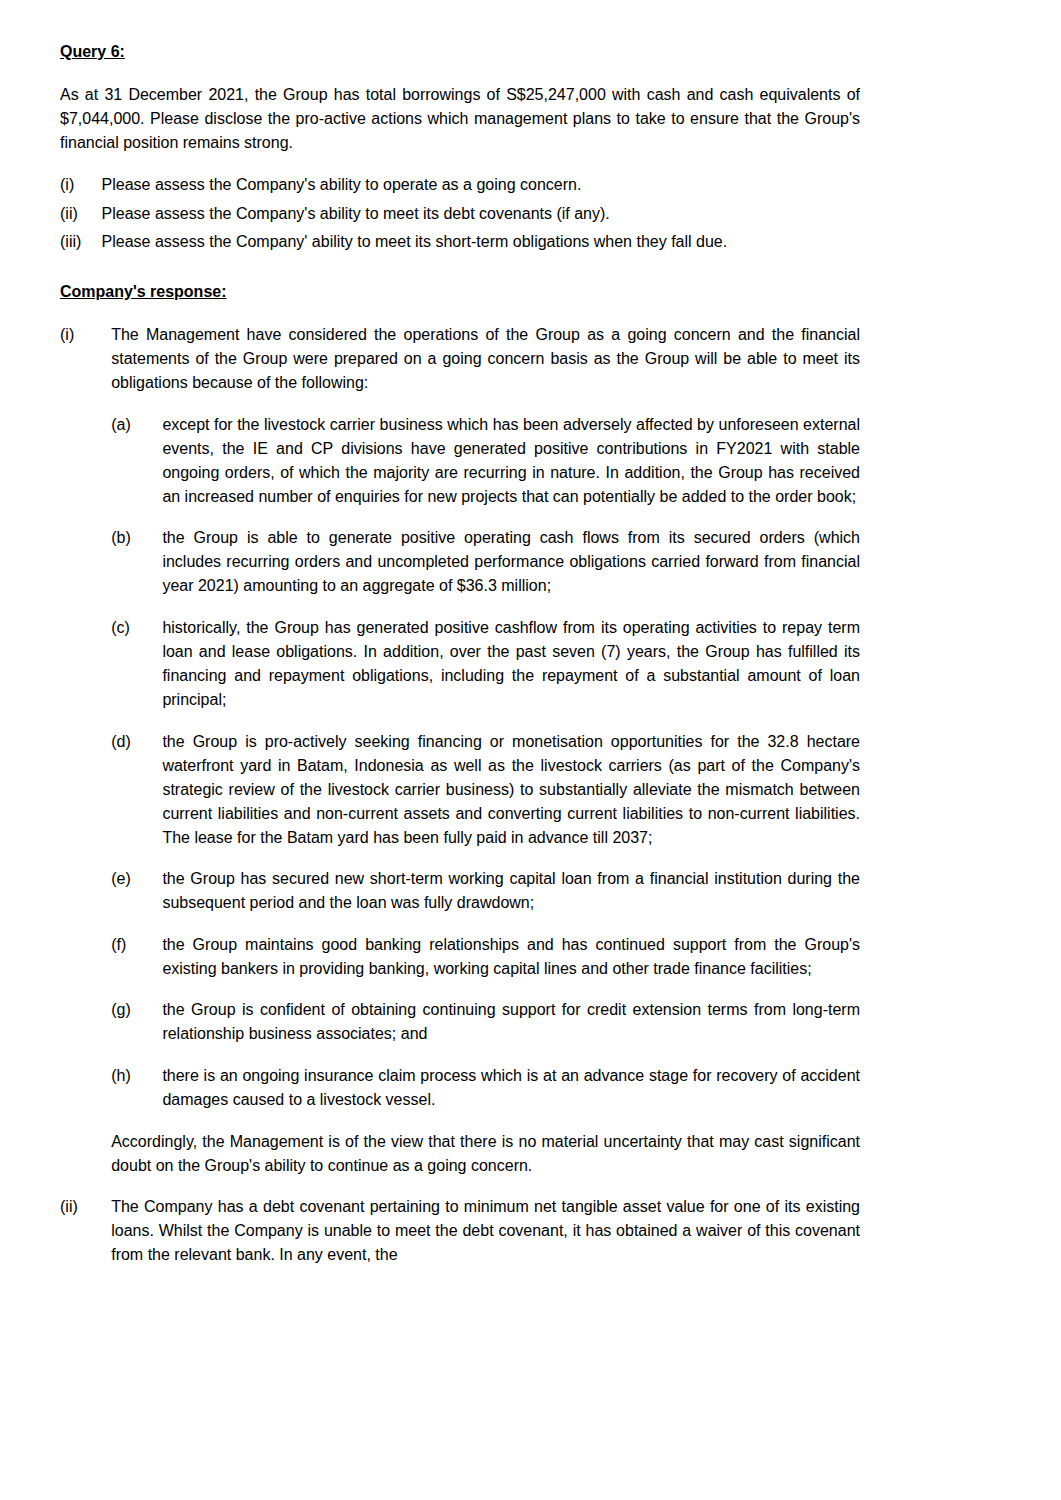Query 6:
As at 31 December 2021, the Group has total borrowings of S$25,247,000 with cash and cash equivalents of $7,044,000. Please disclose the pro-active actions which management plans to take to ensure that the Group's financial position remains strong.
(i) Please assess the Company's ability to operate as a going concern.
(ii) Please assess the Company's ability to meet its debt covenants (if any).
(iii) Please assess the Company' ability to meet its short-term obligations when they fall due.
Company's response:
(i) The Management have considered the operations of the Group as a going concern and the financial statements of the Group were prepared on a going concern basis as the Group will be able to meet its obligations because of the following:
(a) except for the livestock carrier business which has been adversely affected by unforeseen external events, the IE and CP divisions have generated positive contributions in FY2021 with stable ongoing orders, of which the majority are recurring in nature. In addition, the Group has received an increased number of enquiries for new projects that can potentially be added to the order book;
(b) the Group is able to generate positive operating cash flows from its secured orders (which includes recurring orders and uncompleted performance obligations carried forward from financial year 2021) amounting to an aggregate of $36.3 million;
(c) historically, the Group has generated positive cashflow from its operating activities to repay term loan and lease obligations. In addition, over the past seven (7) years, the Group has fulfilled its financing and repayment obligations, including the repayment of a substantial amount of loan principal;
(d) the Group is pro-actively seeking financing or monetisation opportunities for the 32.8 hectare waterfront yard in Batam, Indonesia as well as the livestock carriers (as part of the Company's strategic review of the livestock carrier business) to substantially alleviate the mismatch between current liabilities and non-current assets and converting current liabilities to non-current liabilities. The lease for the Batam yard has been fully paid in advance till 2037;
(e) the Group has secured new short-term working capital loan from a financial institution during the subsequent period and the loan was fully drawdown;
(f) the Group maintains good banking relationships and has continued support from the Group's existing bankers in providing banking, working capital lines and other trade finance facilities;
(g) the Group is confident of obtaining continuing support for credit extension terms from long-term relationship business associates; and
(h) there is an ongoing insurance claim process which is at an advance stage for recovery of accident damages caused to a livestock vessel.
Accordingly, the Management is of the view that there is no material uncertainty that may cast significant doubt on the Group's ability to continue as a going concern.
(ii) The Company has a debt covenant pertaining to minimum net tangible asset value for one of its existing loans. Whilst the Company is unable to meet the debt covenant, it has obtained a waiver of this covenant from the relevant bank. In any event, the